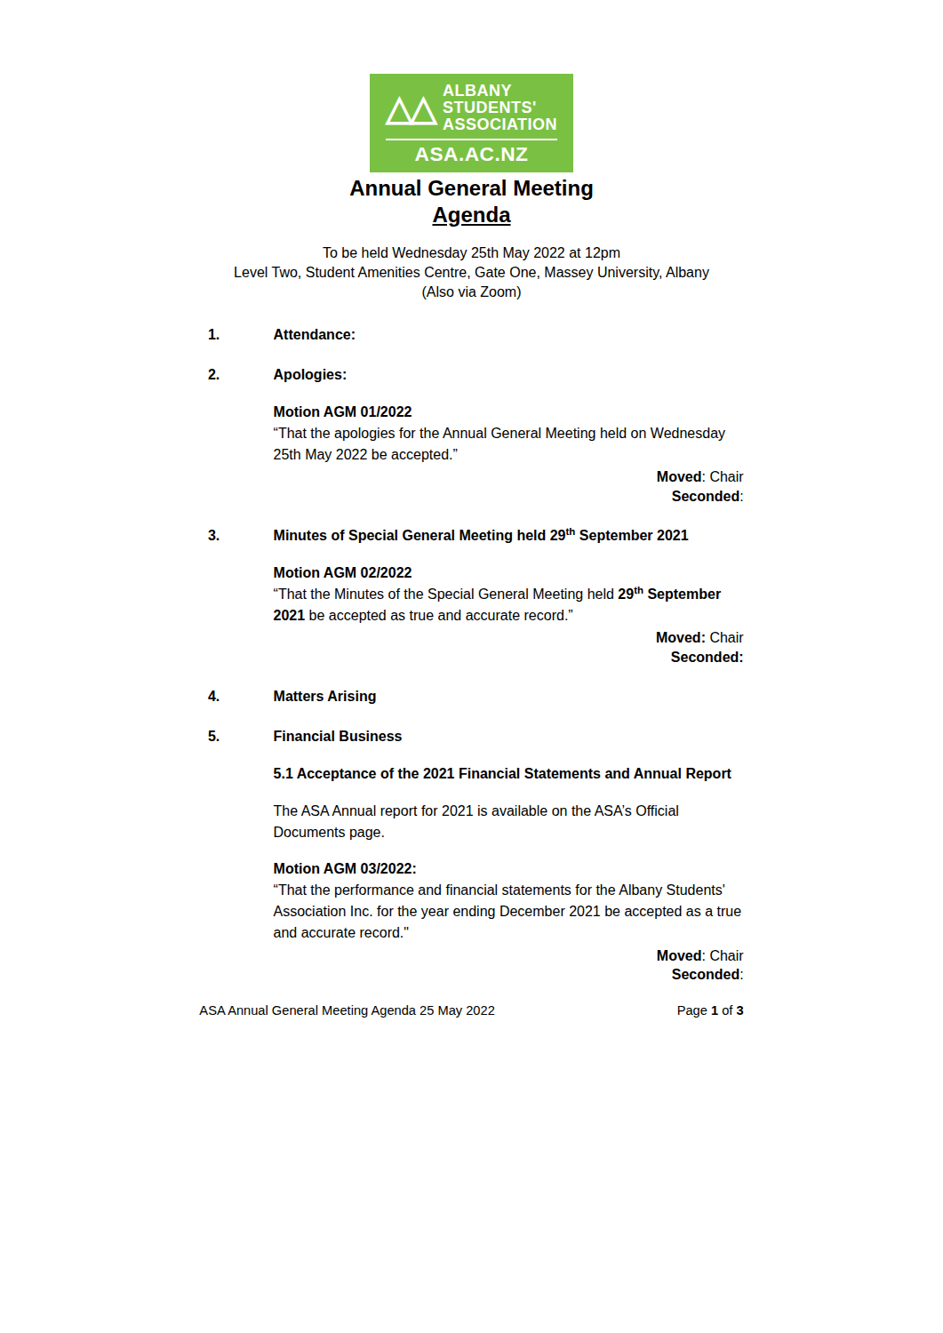△△ ALBANY
STUDENTS'
ASSOCIATION
ASA.AC.NZ
Annual General MeetingAgenda
To be held Wednesday 25th May 2022 at 12pm
Level Two, Student Amenities Centre, Gate One, Massey University, Albany
(Also via Zoom)
Attendance:
Apologies:
Motion AGM 01/2022
“That the apologies for the Annual General Meeting held on Wednesday 25th May 2022 be accepted.”
Moved: Chair
Seconded:
Minutes of Special General Meeting held 29th September 2021
Motion AGM 02/2022
“That the Minutes of the Special General Meeting held 29th September 2021 be accepted as true and accurate record.”
Moved: Chair
Seconded:
Matters Arising
Financial Business
5.1 Acceptance of the 2021 Financial Statements and Annual Report
The ASA Annual report for 2021 is available on the ASA’s Official Documents page.
Motion AGM 03/2022:
“That the performance and financial statements for the Albany Students' Association Inc. for the year ending December 2021 be accepted as a true and accurate record."
Moved: Chair
Seconded:
ASA Annual General Meeting Agenda 25 May 2022 Page 1 of 3